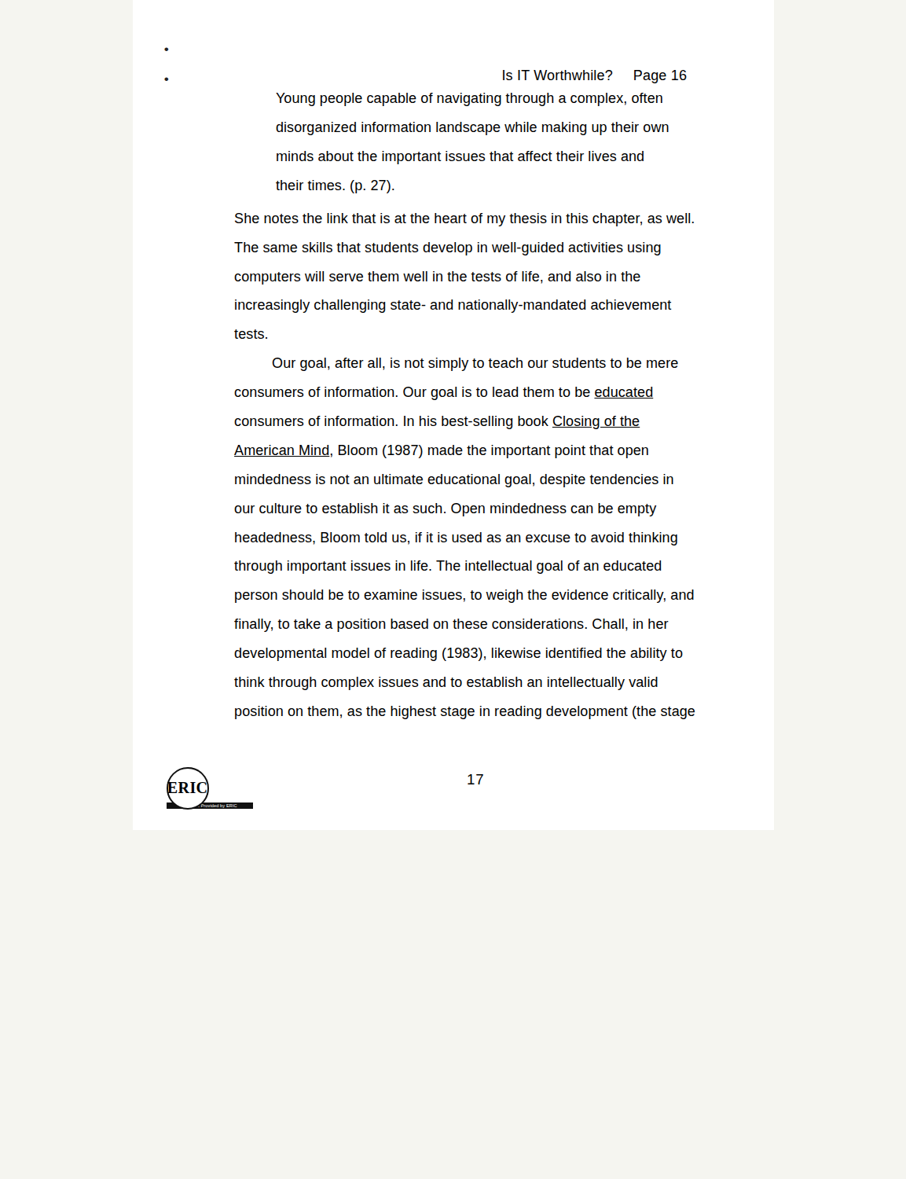• •
Is IT Worthwhile? Page 16
Young people capable of navigating through a complex, often disorganized information landscape while making up their own minds about the important issues that affect their lives and their times. (p. 27).
She notes the link that is at the heart of my thesis in this chapter, as well. The same skills that students develop in well-guided activities using computers will serve them well in the tests of life, and also in the increasingly challenging state- and nationally-mandated achievement tests.
Our goal, after all, is not simply to teach our students to be mere consumers of information. Our goal is to lead them to be educated consumers of information. In his best-selling book Closing of the American Mind, Bloom (1987) made the important point that open mindedness is not an ultimate educational goal, despite tendencies in our culture to establish it as such. Open mindedness can be empty headedness, Bloom told us, if it is used as an excuse to avoid thinking through important issues in life. The intellectual goal of an educated person should be to examine issues, to weigh the evidence critically, and finally, to take a position based on these considerations. Chall, in her developmental model of reading (1983), likewise identified the ability to think through complex issues and to establish an intellectually valid position on them, as the highest stage in reading development (the stage
17
ERIC
Full Text Provided by ERIC